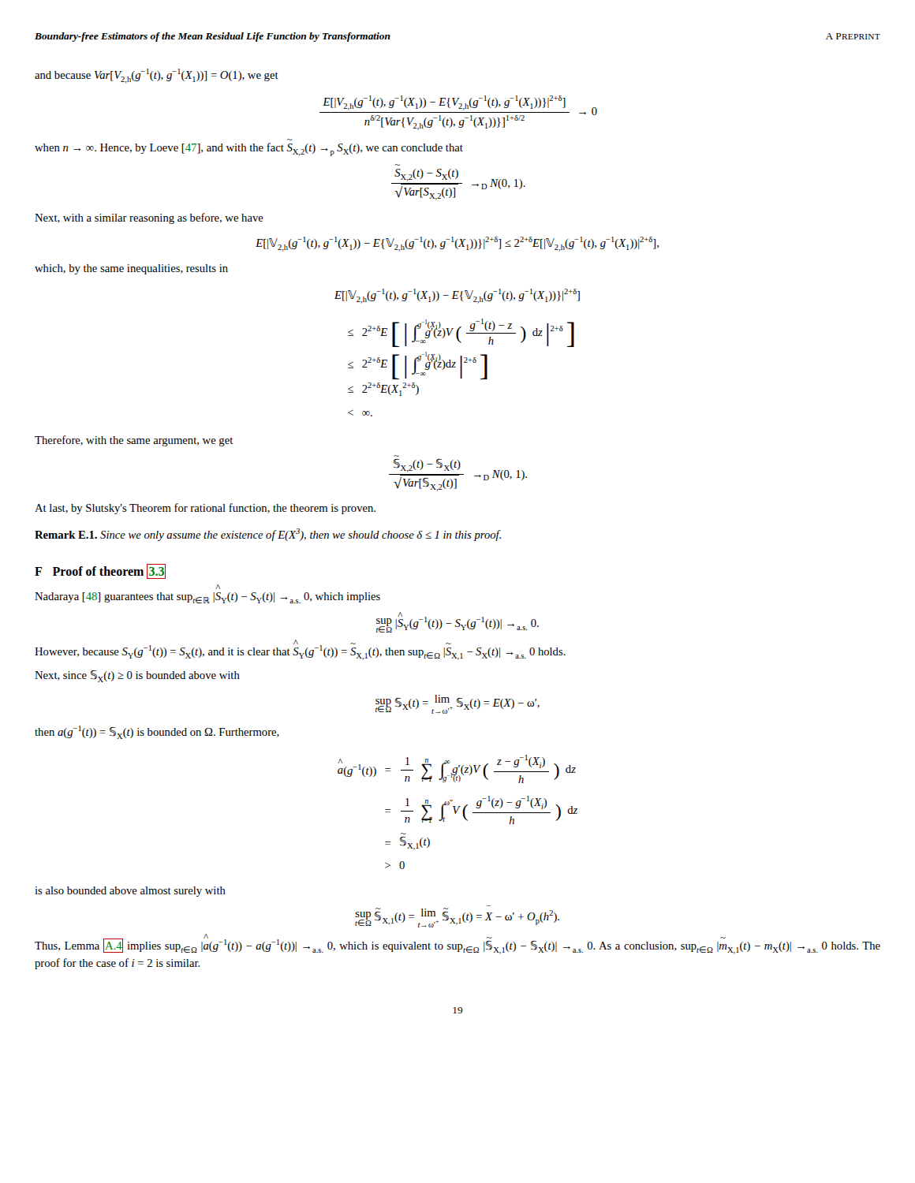Boundary-free Estimators of the Mean Residual Life Function by Transformation A PREPRINT
and because Var[V 2,h(g−1(t), g−1(X 1))] = O(1), we get
E[|V 2,h(g−1(t), g−1(X 1)) − E{V 2,h(g−1(t), g−1(X 1))}|2+δ] nδ/2[Var{V 2,h(g−1(t), g−1(X 1))}]1+δ/2 → 0
when n → ∞. Hence, by Loeve [47], and with the fact SX,2(t) →p SX(t), we can conclude that
SX,2(t) − SX(t) Var[SX,2(t)] →D N(0, 1).
Next, with a similar reasoning as before, we have
E[|𝕍2,h(g−1(t), g−1(X 1)) − E{𝕍2,h(g−1(t), g−1(X 1))}|2+δ] ≤ 22+δ E[|𝕍2,h(g−1(t), g−1(X 1))|2+δ],
which, by the same inequalities, results in
E[|𝕍2,h(g−1(t), g−1(X 1)) − E{𝕍2,h(g−1(t), g−1(X 1))}|2+δ]
| | ≤ | 2 2+δ E [ / ∫ g −1 ( X 1 ) −∞ g ′( z ) V ( g −1 ( t ) − z h ) d z / 2+δ ] |
| | ≤ | 2 2+δ E [ / ∫ g −1 ( X 1 ) −∞ g ′( z )d z / 2+δ ] |
| | ≤ | 2 2+δ E ( X 1 2+δ ) |
| | < | ∞. |
Therefore, with the same argument, we get
𝕊X,2(t) − 𝕊X(t) Var[𝕊X,2(t)] →D N(0, 1).
At last, by Slutsky's Theorem for rational function, the theorem is proven.
Remark E.1. Since we only assume the existence of E(X 3), then we should choose δ ≤ 1 in this proof.
FProof of theorem 3.3
Nadaraya [48] guarantees that supt∈ℝ |SY(t) − SY(t)| →a.s. 0, which implies
sup t∈Ω |SY(g−1(t)) − SY(g−1(t))| →a.s. 0.
However, because SY(g−1(t)) = SX(t), and it is clear that SY(g−1(t)) = SX,1(t), then supt∈Ω |SX,1 − SX(t)| →a.s. 0 holds.
Next, since 𝕊X(t) ≥ 0 is bounded above with
sup t∈Ω 𝕊X(t) = lim t→ω′+ 𝕊X(t) = E(X) − ω′,
then a(g−1(t)) = 𝕊X(t) is bounded on Ω. Furthermore,
| a ( g −1 ( t )) | = | 1 n ∑ n i =1 ∫ ∞ g −1 ( t ) g ′( z ) V ( z − g −1 ( X i ) h ) d z |
| | = | 1 n ∑ n i =1 ∫ ω″ t V ( g −1 ( z ) − g −1 ( X i ) h ) d z |
| | = | 𝕊 X,1 ( t ) |
| | > | 0 |
is also bounded above almost surely with
sup t∈Ω 𝕊X,1(t) = lim t→ω′+ 𝕊X,1(t) = X − ω′ + Op(h 2).
Thus, Lemma A.4 implies supt∈Ω |a(g−1(t)) − a(g−1(t))| →a.s. 0, which is equivalent to supt∈Ω |𝕊X,1(t) − 𝕊X(t)| →a.s. 0. As a conclusion, supt∈Ω |mX,1(t) − mX(t)| →a.s. 0 holds. The proof for the case of i = 2 is similar.
19